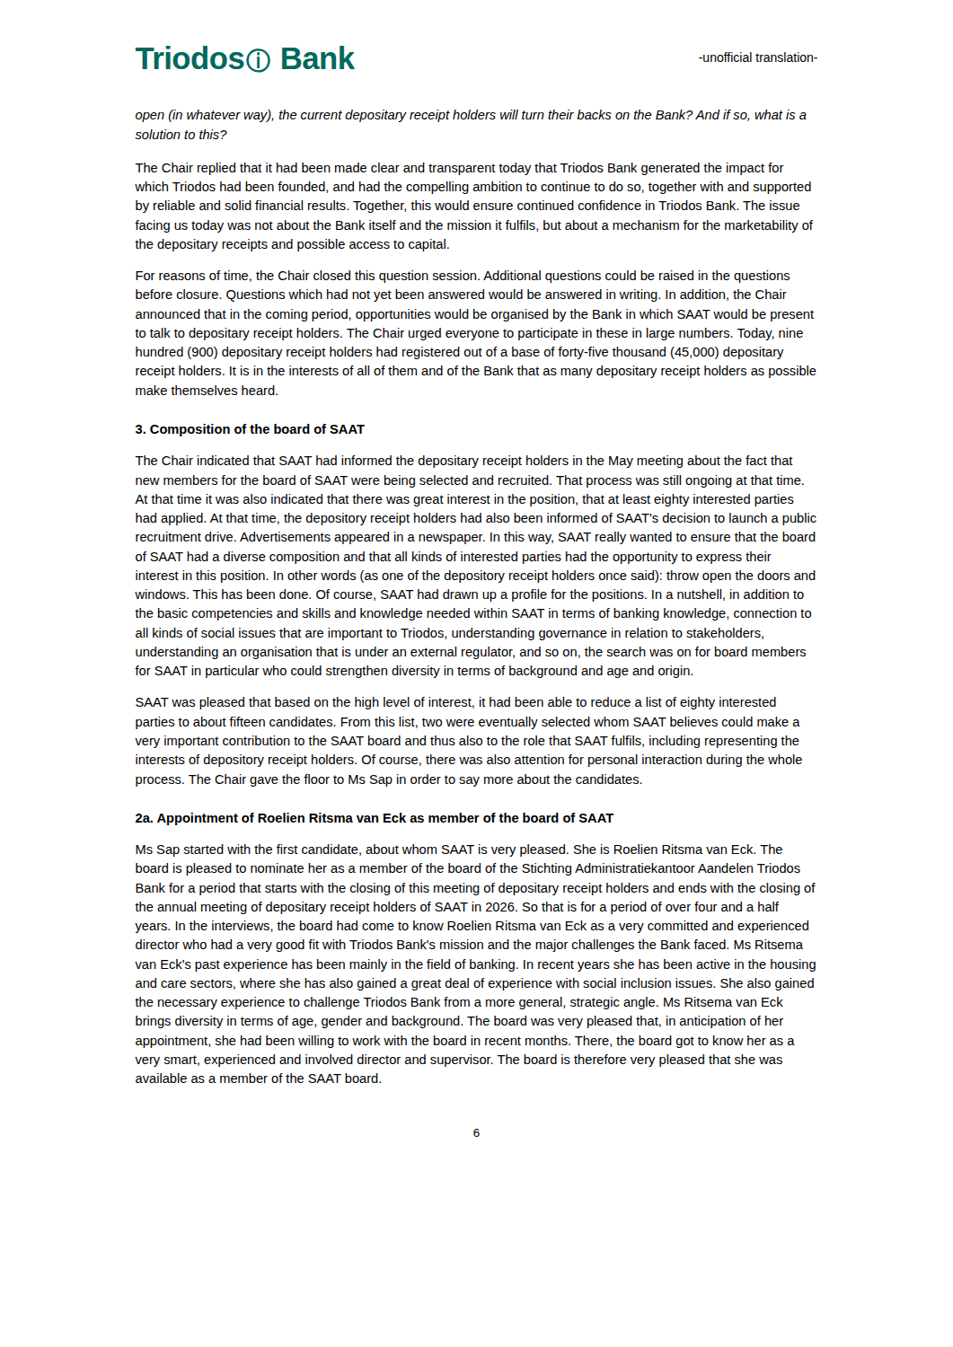Triodosⓘ Bank
-unofficial translation-
open (in whatever way), the current depositary receipt holders will turn their backs on the Bank? And if so, what is a solution to this?
The Chair replied that it had been made clear and transparent today that Triodos Bank generated the impact for which Triodos had been founded, and had the compelling ambition to continue to do so, together with and supported by reliable and solid financial results. Together, this would ensure continued confidence in Triodos Bank. The issue facing us today was not about the Bank itself and the mission it fulfils, but about a mechanism for the marketability of the depositary receipts and possible access to capital.
For reasons of time, the Chair closed this question session. Additional questions could be raised in the questions before closure. Questions which had not yet been answered would be answered in writing. In addition, the Chair announced that in the coming period, opportunities would be organised by the Bank in which SAAT would be present to talk to depositary receipt holders. The Chair urged everyone to participate in these in large numbers. Today, nine hundred (900) depositary receipt holders had registered out of a base of forty-five thousand (45,000) depositary receipt holders. It is in the interests of all of them and of the Bank that as many depositary receipt holders as possible make themselves heard.
3. Composition of the board of SAAT
The Chair indicated that SAAT had informed the depositary receipt holders in the May meeting about the fact that new members for the board of SAAT were being selected and recruited. That process was still ongoing at that time. At that time it was also indicated that there was great interest in the position, that at least eighty interested parties had applied. At that time, the depository receipt holders had also been informed of SAAT's decision to launch a public recruitment drive. Advertisements appeared in a newspaper. In this way, SAAT really wanted to ensure that the board of SAAT had a diverse composition and that all kinds of interested parties had the opportunity to express their interest in this position. In other words (as one of the depository receipt holders once said): throw open the doors and windows. This has been done. Of course, SAAT had drawn up a profile for the positions. In a nutshell, in addition to the basic competencies and skills and knowledge needed within SAAT in terms of banking knowledge, connection to all kinds of social issues that are important to Triodos, understanding governance in relation to stakeholders, understanding an organisation that is under an external regulator, and so on, the search was on for board members for SAAT in particular who could strengthen diversity in terms of background and age and origin.
SAAT was pleased that based on the high level of interest, it had been able to reduce a list of eighty interested parties to about fifteen candidates. From this list, two were eventually selected whom SAAT believes could make a very important contribution to the SAAT board and thus also to the role that SAAT fulfils, including representing the interests of depository receipt holders. Of course, there was also attention for personal interaction during the whole process. The Chair gave the floor to Ms Sap in order to say more about the candidates.
2a. Appointment of Roelien Ritsma van Eck as member of the board of SAAT
Ms Sap started with the first candidate, about whom SAAT is very pleased. She is Roelien Ritsma van Eck. The board is pleased to nominate her as a member of the board of the Stichting Administratiekantoor Aandelen Triodos Bank for a period that starts with the closing of this meeting of depositary receipt holders and ends with the closing of the annual meeting of depositary receipt holders of SAAT in 2026. So that is for a period of over four and a half years. In the interviews, the board had come to know Roelien Ritsma van Eck as a very committed and experienced director who had a very good fit with Triodos Bank's mission and the major challenges the Bank faced. Ms Ritsema van Eck's past experience has been mainly in the field of banking. In recent years she has been active in the housing and care sectors, where she has also gained a great deal of experience with social inclusion issues. She also gained the necessary experience to challenge Triodos Bank from a more general, strategic angle. Ms Ritsema van Eck brings diversity in terms of age, gender and background. The board was very pleased that, in anticipation of her appointment, she had been willing to work with the board in recent months. There, the board got to know her as a very smart, experienced and involved director and supervisor. The board is therefore very pleased that she was available as a member of the SAAT board.
6